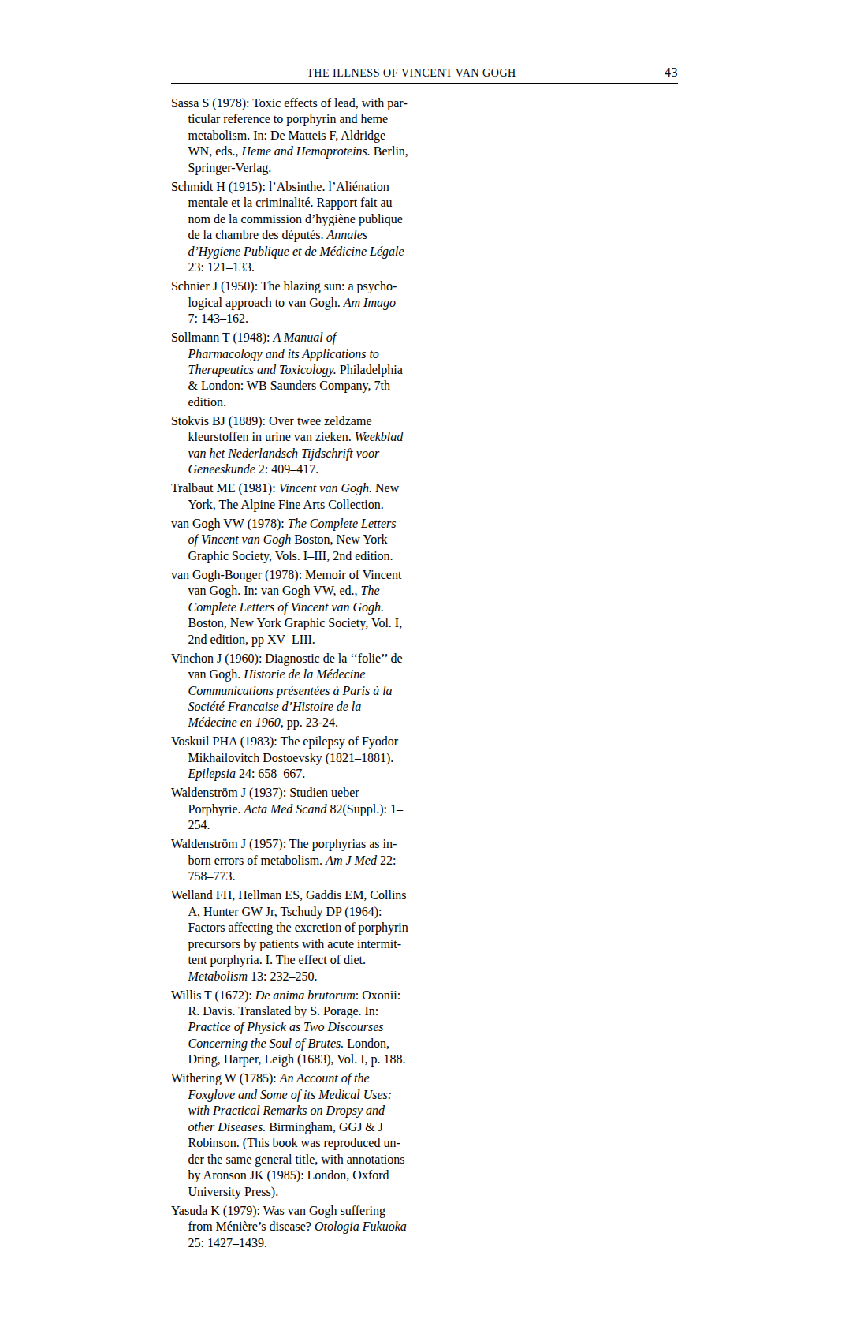The Illness of Vincent van Gogh 43
Sassa S (1978): Toxic effects of lead, with particular reference to porphyrin and heme metabolism. In: De Matteis F, Aldridge WN, eds., Heme and Hemoproteins. Berlin, Springer-Verlag.
Schmidt H (1915): l’Absinthe. l’Aliénation mentale et la criminalité. Rapport fait au nom de la commission d’hygiène publique de la chambre des députés. Annales d’Hygiene Publique et de Médicine Légale 23: 121–133.
Schnier J (1950): The blazing sun: a psychological approach to van Gogh. Am Imago 7: 143–162.
Sollmann T (1948): A Manual of Pharmacology and its Applications to Therapeutics and Toxicology. Philadelphia & London: WB Saunders Company, 7th edition.
Stokvis BJ (1889): Over twee zeldzame kleurstoffen in urine van zieken. Weekblad van het Nederlandsch Tijdschrift voor Geneeskunde 2: 409–417.
Tralbaut ME (1981): Vincent van Gogh. New York, The Alpine Fine Arts Collection.
van Gogh VW (1978): The Complete Letters of Vincent van Gogh Boston, New York Graphic Society, Vols. I–III, 2nd edition.
van Gogh-Bonger (1978): Memoir of Vincent van Gogh. In: van Gogh VW, ed., The Complete Letters of Vincent van Gogh. Boston, New York Graphic Society, Vol. I, 2nd edition, pp XV–LIII.
Vinchon J (1960): Diagnostic de la ‘‘folie’’ de van Gogh. Historie de la Médecine Communications présentées à Paris à la Société Francaise d’Histoire de la Médecine en 1960, pp. 23-24.
Voskuil PHA (1983): The epilepsy of Fyodor Mikhailovitch Dostoevsky (1821–1881). Epilepsia 24: 658–667.
Waldenström J (1937): Studien ueber Porphyrie. Acta Med Scand 82(Suppl.): 1–254.
Waldenström J (1957): The porphyrias as inborn errors of metabolism. Am J Med 22: 758–773.
Welland FH, Hellman ES, Gaddis EM, Collins A, Hunter GW Jr, Tschudy DP (1964): Factors affecting the excretion of porphyrin precursors by patients with acute intermittent porphyria. I. The effect of diet. Metabolism 13: 232–250.
Willis T (1672): De anima brutorum: Oxonii: R. Davis. Translated by S. Porage. In: Practice of Physick as Two Discourses Concerning the Soul of Brutes. London, Dring, Harper, Leigh (1683), Vol. I, p. 188.
Withering W (1785): An Account of the Foxglove and Some of its Medical Uses: with Practical Remarks on Dropsy and other Diseases. Birmingham, GGJ & J Robinson. (This book was reproduced under the same general title, with annotations by Aronson JK (1985): London, Oxford University Press).
Yasuda K (1979): Was van Gogh suffering from Ménière’s disease? Otologia Fukuoka 25: 1427–1439.